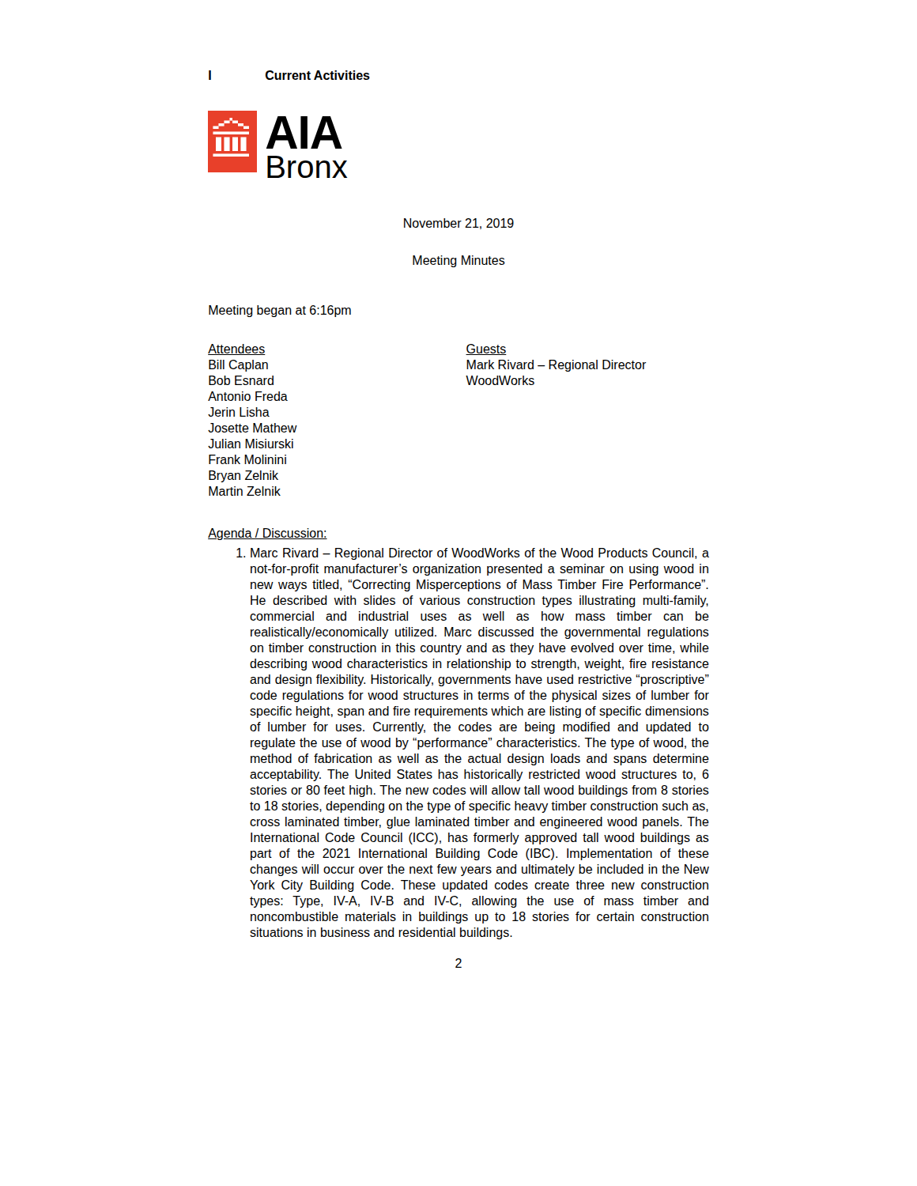ICurrent Activities
🏛
AIA Bronx
November 21, 2019
Meeting Minutes
Meeting began at 6:16pm
| Attendees | Guests |
| Bill Caplan | Mark Rivard – Regional Director |
| Bob Esnard | WoodWorks |
| Antonio Freda | |
| Jerin Lisha | |
| Josette Mathew | |
| Julian Misiurski | |
| Frank Molinini | |
| Bryan Zelnik | |
| Martin Zelnik | |
Agenda / Discussion:
Marc Rivard – Regional Director of WoodWorks of the Wood Products Council, a not-for-profit manufacturer’s organization presented a seminar on using wood in new ways titled, “Correcting Misperceptions of Mass Timber Fire Performance”. He described with slides of various construction types illustrating multi-family, commercial and industrial uses as well as how mass timber can be realistically/economically utilized. Marc discussed the governmental regulations on timber construction in this country and as they have evolved over time, while describing wood characteristics in relationship to strength, weight, fire resistance and design flexibility. Historically, governments have used restrictive “proscriptive” code regulations for wood structures in terms of the physical sizes of lumber for specific height, span and fire requirements which are listing of specific dimensions of lumber for uses. Currently, the codes are being modified and updated to regulate the use of wood by “performance” characteristics. The type of wood, the method of fabrication as well as the actual design loads and spans determine acceptability. The United States has historically restricted wood structures to, 6 stories or 80 feet high. The new codes will allow tall wood buildings from 8 stories to 18 stories, depending on the type of specific heavy timber construction such as, cross laminated timber, glue laminated timber and engineered wood panels. The International Code Council (ICC), has formerly approved tall wood buildings as part of the 2021 International Building Code (IBC). Implementation of these changes will occur over the next few years and ultimately be included in the New York City Building Code. These updated codes create three new construction types: Type, IV-A, IV-B and IV-C, allowing the use of mass timber and noncombustible materials in buildings up to 18 stories for certain construction situations in business and residential buildings.
2